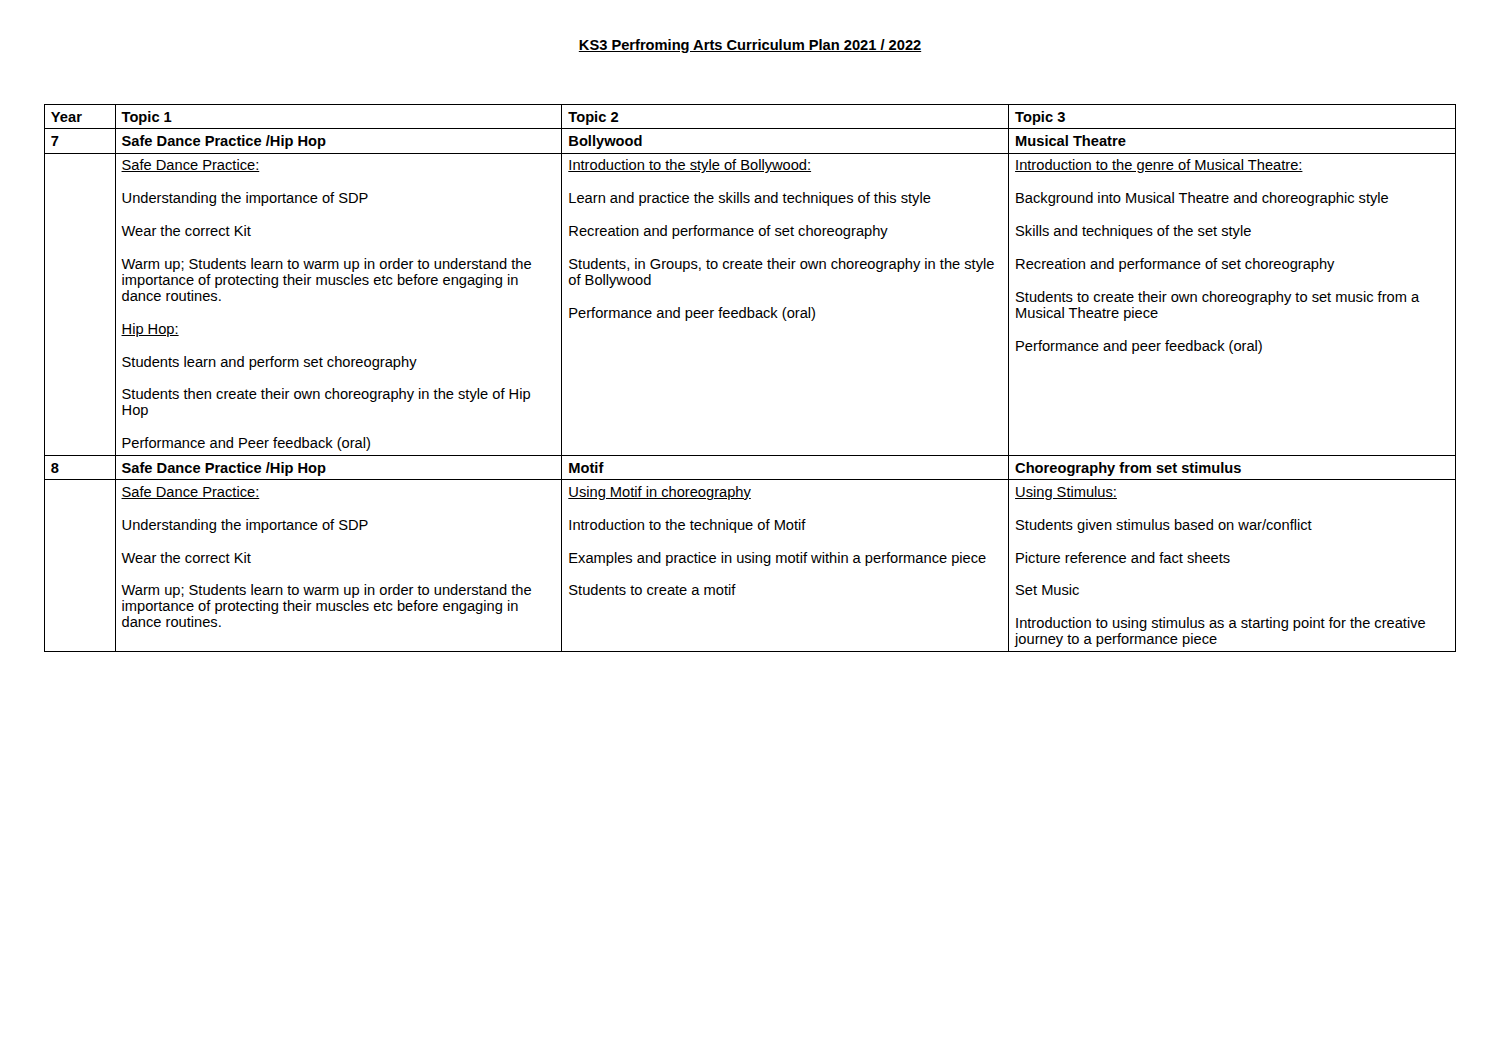KS3 Perfroming Arts Curriculum Plan 2021 / 2022
| Year | Topic 1 | Topic 2 | Topic 3 |
| --- | --- | --- | --- |
| 7 | Safe Dance Practice /Hip Hop | Bollywood | Musical Theatre |
| | Safe Dance Practice: Understanding the importance of SDP Wear the correct Kit Warm up; Students learn to warm up in order to understand the importance of protecting their muscles etc before engaging in dance routines. Hip Hop: Students learn and perform set choreography Students then create their own choreography in the style of Hip Hop Performance and Peer feedback (oral) | Introduction to the style of Bollywood: Learn and practice the skills and techniques of this style Recreation and performance of set choreography Students, in Groups, to create their own choreography in the style of Bollywood Performance and peer feedback (oral) | Introduction to the genre of Musical Theatre: Background into Musical Theatre and choreographic style Skills and techniques of the set style Recreation and performance of set choreography Students to create their own choreography to set music from a Musical Theatre piece Performance and peer feedback (oral) |
| 8 | Safe Dance Practice /Hip Hop | Motif | Choreography from set stimulus |
| | Safe Dance Practice: Understanding the importance of SDP Wear the correct Kit Warm up; Students learn to warm up in order to understand the importance of protecting their muscles etc before engaging in dance routines. | Using Motif in choreography Introduction to the technique of Motif Examples and practice in using motif within a performance piece Students to create a motif | Using Stimulus: Students given stimulus based on war/conflict Picture reference and fact sheets Set Music Introduction to using stimulus as a starting point for the creative journey to a performance piece |